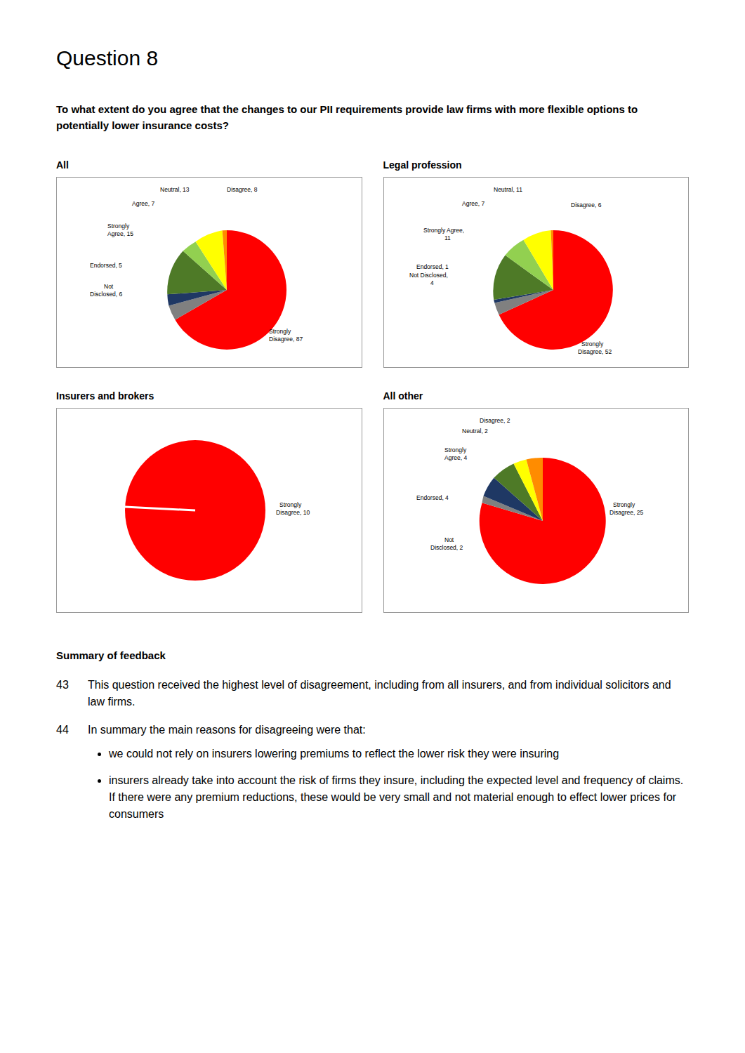Question 8
To what extent do you agree that the changes to our PII requirements provide law firms with more flexible options to potentially lower insurance costs?
All
x Neutral, 13 Disagree, 8 Agree, 7 Strongly Agree, 15 Endorsed, 5 Not Disclosed, 6 Strongly Disagree, 87
Legal profession
Neutral, 11 Agree, 7 Disagree, 6 Strongly Agree, 11 Endorsed, 1 Not Disclosed, 4 Strongly Disagree, 52
Insurers and brokers
Strongly Disagree, 10
All other
Disagree, 2 Neutral, 2 Strongly Agree, 4 Endorsed, 4 Not Disclosed, 2 Strongly Disagree, 25
Summary of feedback
43
This question received the highest level of disagreement, including from all insurers, and from individual solicitors and law firms.
44
In summary the main reasons for disagreeing were that:
we could not rely on insurers lowering premiums to reflect the lower risk they were insuring
insurers already take into account the risk of firms they insure, including the expected level and frequency of claims. If there were any premium reductions, these would be very small and not material enough to effect lower prices for consumers